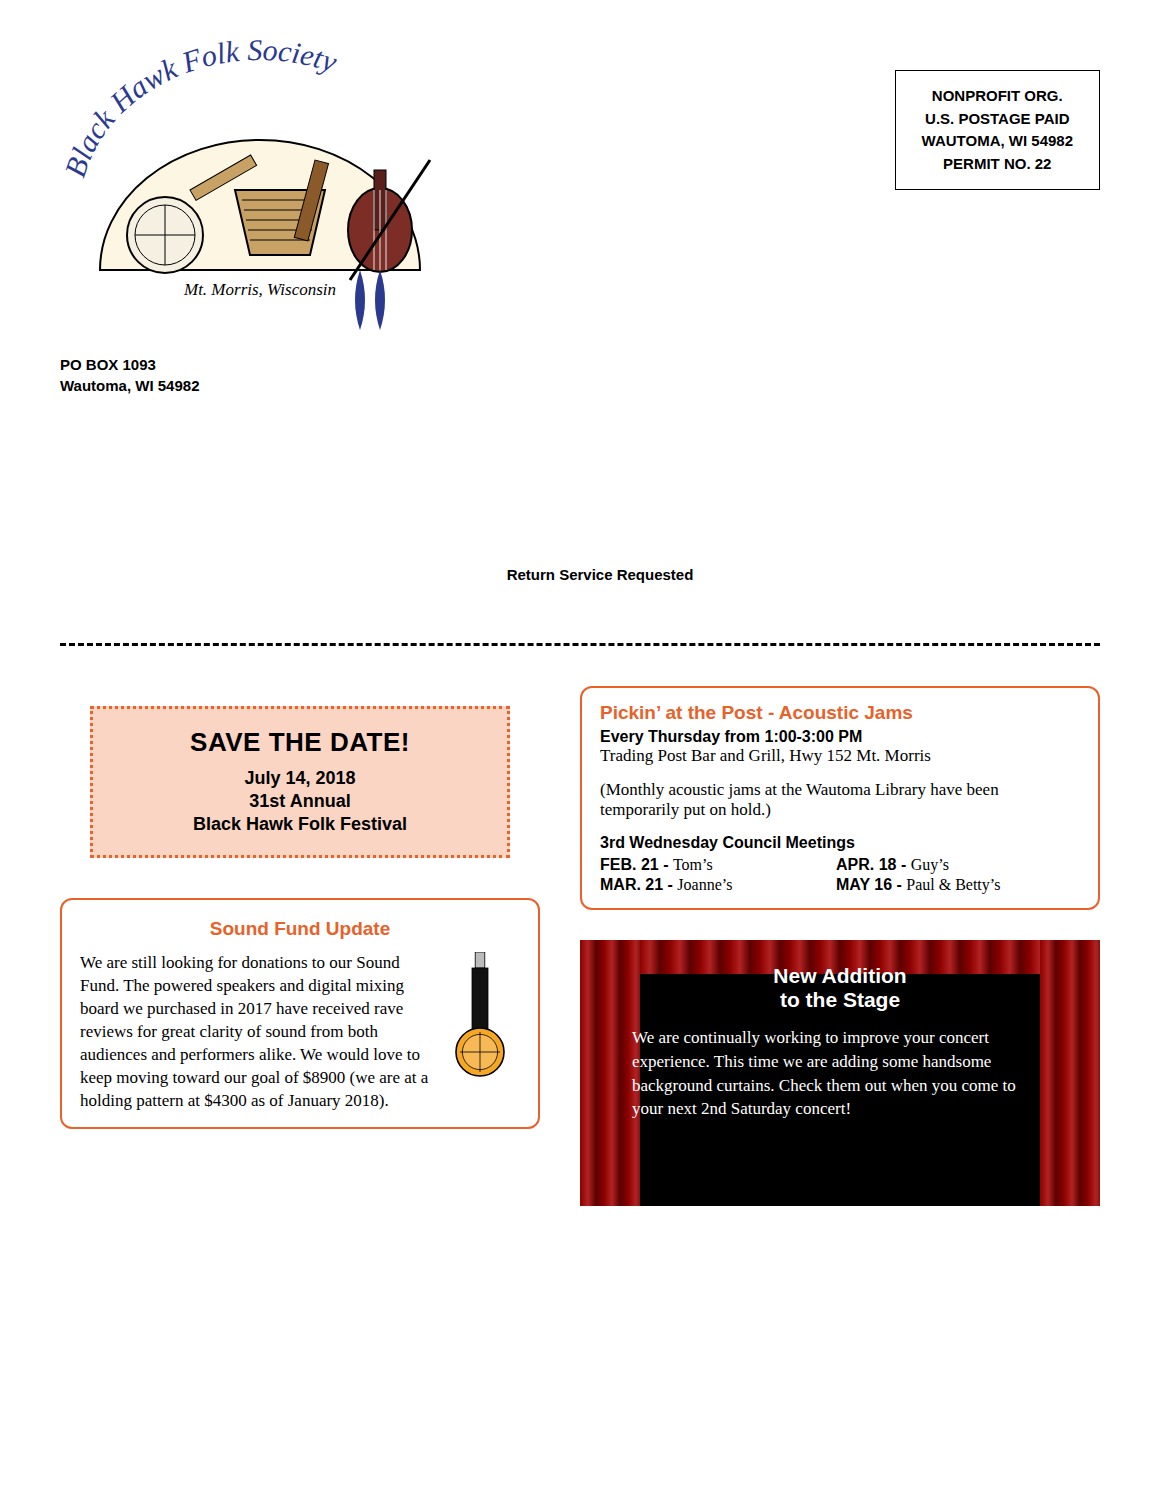Black Hawk Folk Society Mt. Morris, Wisconsin
PO BOX 1093
Wautoma, WI 54982
NONPROFIT ORG.
U.S. POSTAGE PAID
WAUTOMA, WI 54982
PERMIT NO. 22
Return Service Requested
SAVE THE DATE!
July 14, 2018
31st Annual
Black Hawk Folk Festival
Sound Fund Update
We are still looking for donations to our Sound Fund. The powered speakers and digital mixing board we purchased in 2017 have received rave reviews for great clarity of sound from both audiences and performers alike. We would love to keep moving toward our goal of $8900 (we are at a holding pattern at $4300 as of January 2018).
Pickin’ at the Post - Acoustic Jams
Every Thursday from 1:00-3:00 PM
Trading Post Bar and Grill, Hwy 152 Mt. Morris
(Monthly acoustic jams at the Wautoma Library have been temporarily put on hold.)
3rd Wednesday Council Meetings
FEB. 21 - Tom’s
APR. 18 - Guy’s
MAR. 21 - Joanne’s
MAY 16 - Paul & Betty’s
New Addition
to the Stage
We are continually working to improve your concert experience. This time we are adding some handsome background curtains. Check them out when you come to your next 2nd Saturday concert!